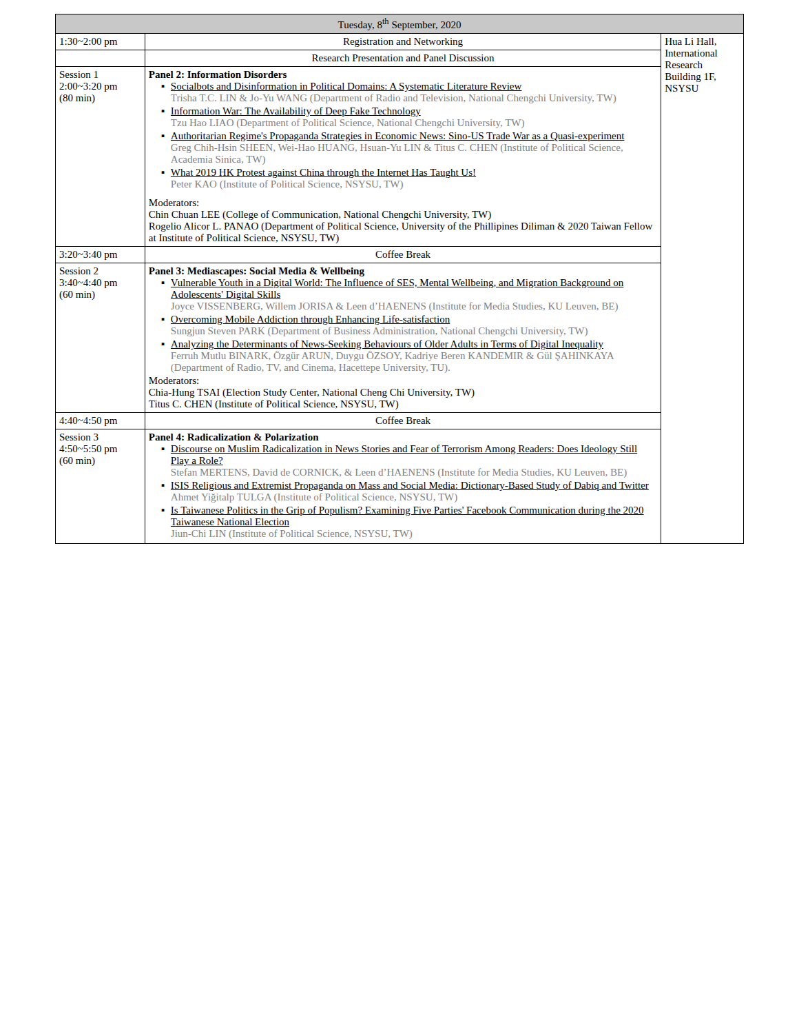| Tuesday, 8 th September, 2020 |
| 1:30~2:00 pm | Registration and Networking | Hua Li Hall, International Research Building 1F, NSYSU |
| | Research Presentation and Panel Discussion |
| Session 1 2:00~3:20 pm (80 min) | Panel 2: Information Disorders Socialbots and Disinformation in Political Domains: A Systematic Literature Review Trisha T.C. LIN & Jo-Yu WANG (Department of Radio and Television, National Chengchi University, TW) Information War: The Availability of Deep Fake Technology Tzu Hao LIAO (Department of Political Science, National Chengchi University, TW) Authoritarian Regime's Propaganda Strategies in Economic News: Sino-US Trade War as a Quasi-experiment Greg Chih-Hsin SHEEN, Wei-Hao HUANG, Hsuan-Yu LIN & Titus C. CHEN (Institute of Political Science, Academia Sinica, TW) What 2019 HK Protest against China through the Internet Has Taught Us! Peter KAO (Institute of Political Science, NSYSU, TW) Moderators: Chin Chuan LEE (College of Communication, National Chengchi University, TW) Rogelio Alicor L. PANAO (Department of Political Science, University of the Phillipines Diliman & 2020 Taiwan Fellow at Institute of Political Science, NSYSU, TW) |
| 3:20~3:40 pm | Coffee Break |
| Session 2 3:40~4:40 pm (60 min) | Panel 3: Mediascapes: Social Media & Wellbeing Vulnerable Youth in a Digital World: The Influence of SES, Mental Wellbeing, and Migration Background on Adolescents' Digital Skills Joyce VISSENBERG, Willem JORISA & Leen d’HAENENS (Institute for Media Studies, KU Leuven, BE) Overcoming Mobile Addiction through Enhancing Life-satisfaction Sungjun Steven PARK (Department of Business Administration, National Chengchi University, TW) Analyzing the Determinants of News-Seeking Behaviours of Older Adults in Terms of Digital Inequality Ferruh Mutlu BINARK, Özgür ARUN, Duygu ÖZSOY, Kadriye Beren KANDEMIR & Gül ŞAHINKAYA (Department of Radio, TV, and Cinema, Hacettepe University, TU). Moderators: Chia-Hung TSAI (Election Study Center, National Cheng Chi University, TW) Titus C. CHEN (Institute of Political Science, NSYSU, TW) |
| 4:40~4:50 pm | Coffee Break |
| Session 3 4:50~5:50 pm (60 min) | Panel 4: Radicalization & Polarization Discourse on Muslim Radicalization in News Stories and Fear of Terrorism Among Readers: Does Ideology Still Play a Role? Stefan MERTENS, David de CORNICK, & Leen d’HAENENS (Institute for Media Studies, KU Leuven, BE) ISIS Religious and Extremist Propaganda on Mass and Social Media: Dictionary-Based Study of Dabiq and Twitter Ahmet Yiğitalp TULGA (Institute of Political Science, NSYSU, TW) Is Taiwanese Politics in the Grip of Populism? Examining Five Parties' Facebook Communication during the 2020 Taiwanese National Election Jiun-Chi LIN (Institute of Political Science, NSYSU, TW) |